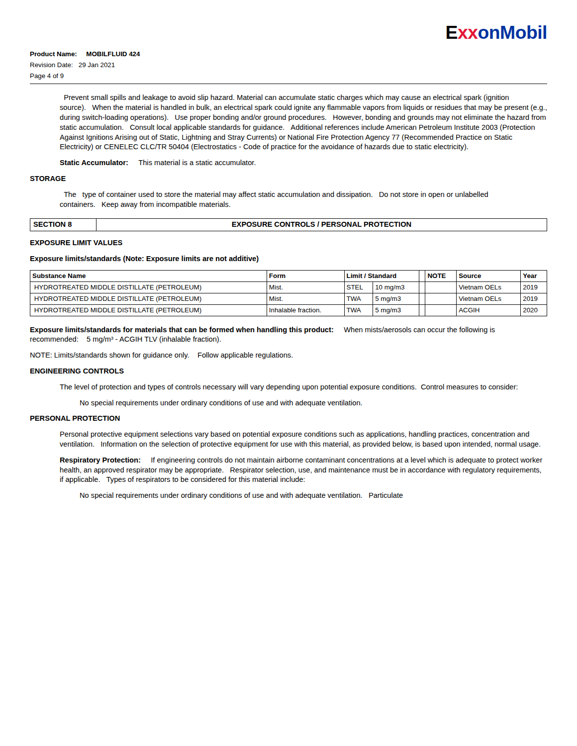Exx onMobil
Product Name: MOBILFLUID 424
Revision Date: 29 Jan 2021
Page 4 of 9
Prevent small spills and leakage to avoid slip hazard. Material can accumulate static charges which may cause an electrical spark (ignition source). When the material is handled in bulk, an electrical spark could ignite any flammable vapors from liquids or residues that may be present (e.g., during switch-loading operations). Use proper bonding and/or ground procedures. However, bonding and grounds may not eliminate the hazard from static accumulation. Consult local applicable standards for guidance. Additional references include American Petroleum Institute 2003 (Protection Against Ignitions Arising out of Static, Lightning and Stray Currents) or National Fire Protection Agency 77 (Recommended Practice on Static Electricity) or CENELEC CLC/TR 50404 (Electrostatics - Code of practice for the avoidance of hazards due to static electricity).
Static Accumulator: This material is a static accumulator.
STORAGE
The type of container used to store the material may affect static accumulation and dissipation. Do not store in open or unlabelled containers. Keep away from incompatible materials.
SECTION 8
EXPOSURE CONTROLS / PERSONAL PROTECTION
EXPOSURE LIMIT VALUES
Exposure limits/standards (Note: Exposure limits are not additive)
| Substance Name | Form | Limit / Standard | | NOTE | Source | Year |
| --- | --- | --- | --- | --- | --- | --- |
| HYDROTREATED MIDDLE DISTILLATE (PETROLEUM) | Mist. | STEL | 10 mg/m3 | | | Vietnam OELs | 2019 |
| HYDROTREATED MIDDLE DISTILLATE (PETROLEUM) | Mist. | TWA | 5 mg/m3 | | | Vietnam OELs | 2019 |
| HYDROTREATED MIDDLE DISTILLATE (PETROLEUM) | Inhalable fraction. | TWA | 5 mg/m3 | | | ACGIH | 2020 |
Exposure limits/standards for materials that can be formed when handling this product: When mists/aerosols can occur the following is recommended: 5 mg/m³ - ACGIH TLV (inhalable fraction).
NOTE: Limits/standards shown for guidance only. Follow applicable regulations.
ENGINEERING CONTROLS
The level of protection and types of controls necessary will vary depending upon potential exposure conditions. Control measures to consider:
No special requirements under ordinary conditions of use and with adequate ventilation.
PERSONAL PROTECTION
Personal protective equipment selections vary based on potential exposure conditions such as applications, handling practices, concentration and ventilation. Information on the selection of protective equipment for use with this material, as provided below, is based upon intended, normal usage.
Respiratory Protection: If engineering controls do not maintain airborne contaminant concentrations at a level which is adequate to protect worker health, an approved respirator may be appropriate. Respirator selection, use, and maintenance must be in accordance with regulatory requirements, if applicable. Types of respirators to be considered for this material include:
No special requirements under ordinary conditions of use and with adequate ventilation. Particulate